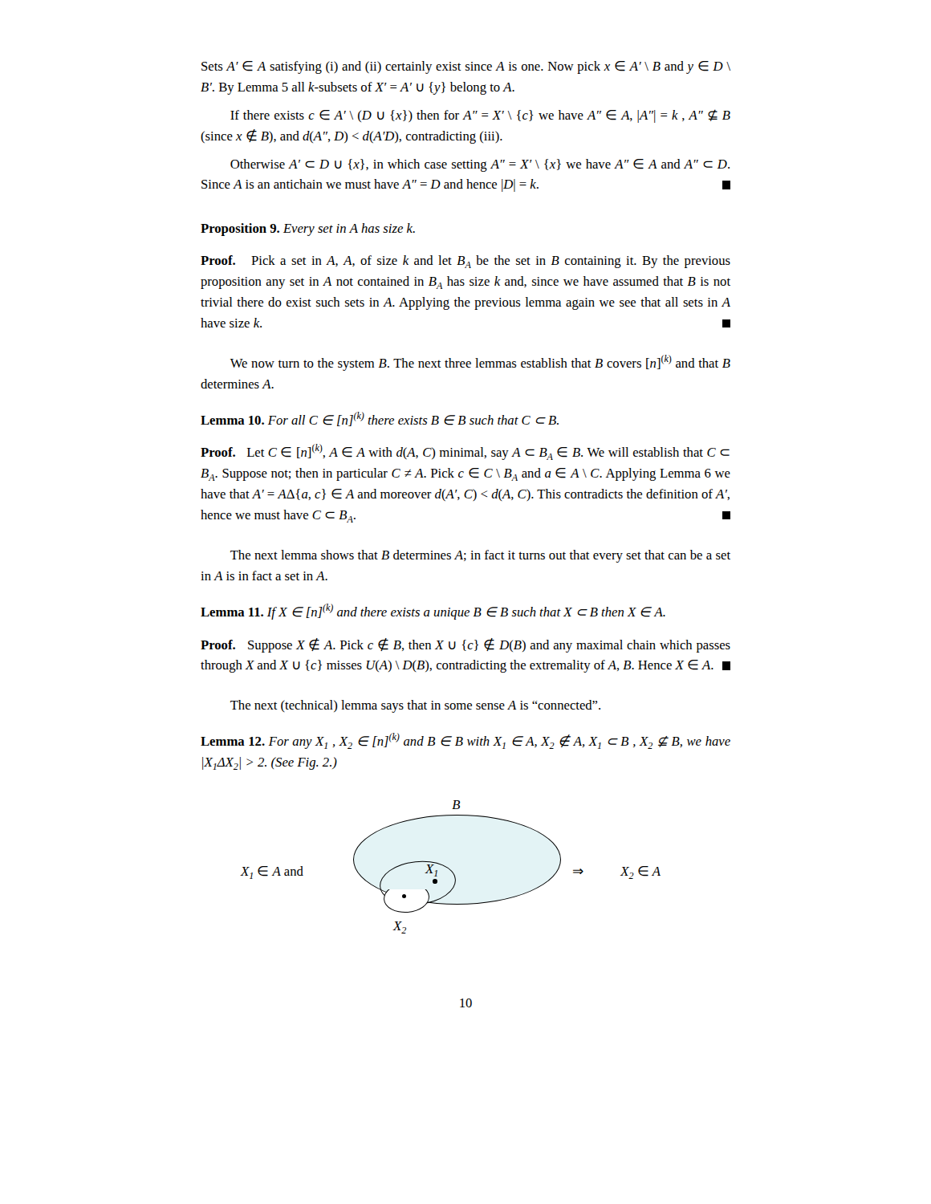Sets A′ ∈ A satisfying (i) and (ii) certainly exist since A is one. Now pick x ∈ A′ \ B and y ∈ D \ B′. By Lemma 5 all k-subsets of X′ = A′ ∪ {y} belong to A.
If there exists c ∈ A′ \ (D ∪ {x}) then for A″ = X′ \ {c} we have A″ ∈ A, |A″| = k , A″ ⊈ B (since x ∉ B), and d(A″, D) < d(A′D), contradicting (iii).
Otherwise A′ ⊂ D ∪ {x}, in which case setting A″ = X′ \ {x} we have A″ ∈ A and A″ ⊂ D. Since A is an antichain we must have A″ = D and hence |D| = k.
Proposition 9. Every set in A has size k.
Proof. Pick a set in A, A, of size k and let BA be the set in B containing it. By the previous proposition any set in A not contained in BA has size k and, since we have assumed that B is not trivial there do exist such sets in A. Applying the previous lemma again we see that all sets in A have size k.
We now turn to the system B. The next three lemmas establish that B covers [n](k) and that B determines A.
Lemma 10. For all C ∈ [n](k) there exists B ∈ B such that C ⊂ B.
Proof. Let C ∈ [n](k), A ∈ A with d(A, C) minimal, say A ⊂ BA ∈ B. We will establish that C ⊂ BA. Suppose not; then in particular C ≠ A. Pick c ∈ C \ BA and a ∈ A \ C. Applying Lemma 6 we have that A′ = AΔ{a, c} ∈ A and moreover d(A′, C) < d(A, C). This contradicts the definition of A′, hence we must have C ⊂ BA.
The next lemma shows that B determines A; in fact it turns out that every set that can be a set in A is in fact a set in A.
Lemma 11. If X ∈ [n](k) and there exists a unique B ∈ B such that X ⊂ B then X ∈ A.
Proof. Suppose X ∉ A. Pick c ∉ B, then X ∪ {c} ∉ D(B) and any maximal chain which passes through X and X ∪ {c} misses U(A) \ D(B), contradicting the extremality of A, B. Hence X ∈ A.
The next (technical) lemma says that in some sense A is “connected”.
Lemma 12. For any X1 , X2 ∈ [n](k) and B ∈ B with X1 ∈ A, X2 ∉ A, X1 ⊂ B , X2 ⊈ B, we have |X1 ΔX2| > 2. (See Fig. 2.)
X1 ∈ A and
B
X1
X2
⇒
X2 ∈ A
10